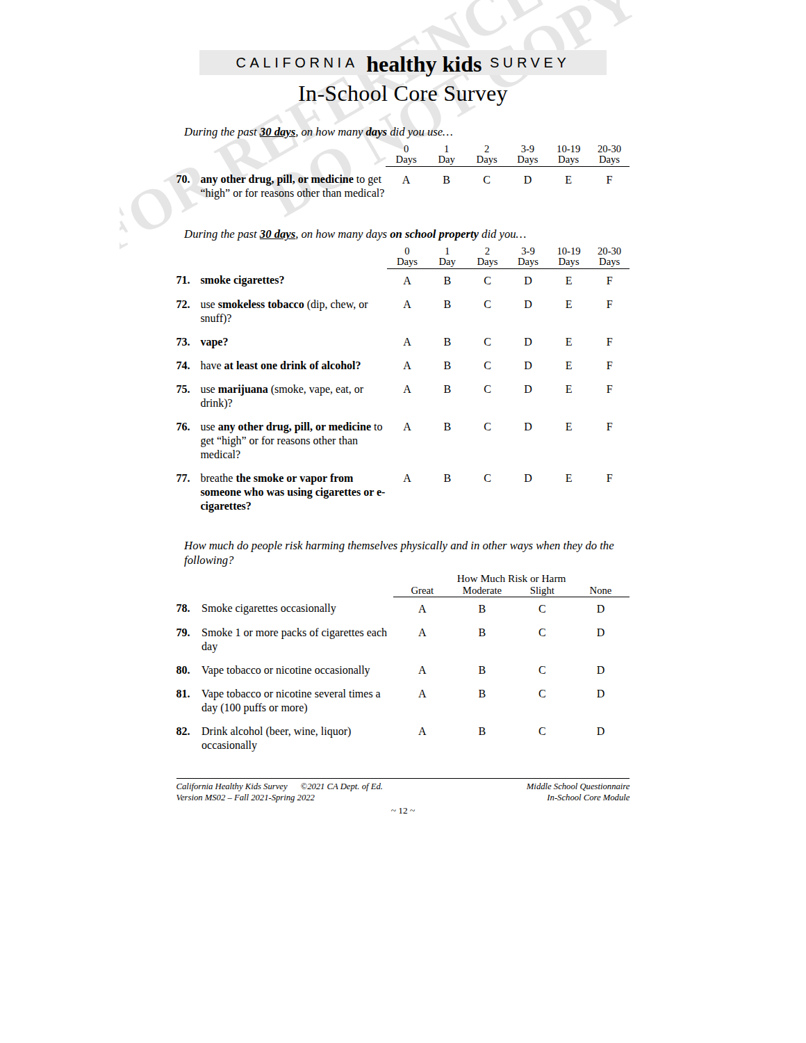FOR REFERENCE ONLY
DO NOT COPY
CALIFORNIA healthy kids SURVEY
In-School Core Survey
During the past 30 days, on how many days did you use…
| | | 0 Days | 1 Day | 2 Days | 3-9 Days | 10-19 Days | 20-30 Days |
| 70. | any other drug, pill, or medicine to get “high” or for reasons other than medical? | A | B | C | D | E | F |
During the past 30 days, on how many days on school property did you…
| | | 0 Days | 1 Day | 2 Days | 3-9 Days | 10-19 Days | 20-30 Days |
| 71. | smoke cigarettes? | A | B | C | D | E | F |
| 72. | use smokeless tobacco (dip, chew, or snuff)? | A | B | C | D | E | F |
| 73. | vape? | A | B | C | D | E | F |
| 74. | have at least one drink of alcohol? | A | B | C | D | E | F |
| 75. | use marijuana (smoke, vape, eat, or drink)? | A | B | C | D | E | F |
| 76. | use any other drug, pill, or medicine to get “high” or for reasons other than medical? | A | B | C | D | E | F |
| 77. | breathe the smoke or vapor from someone who was using cigarettes or e-cigarettes? | A | B | C | D | E | F |
How much do people risk harming themselves physically and in other ways when they do the following?
| | | How Much Risk or Harm |
| | | Great | Moderate | Slight | None |
| 78. | Smoke cigarettes occasionally | A | B | C | D |
| 79. | Smoke 1 or more packs of cigarettes each day | A | B | C | D |
| 80. | Vape tobacco or nicotine occasionally | A | B | C | D |
| 81. | Vape tobacco or nicotine several times a day (100 puffs or more) | A | B | C | D |
| 82. | Drink alcohol (beer, wine, liquor) occasionally | A | B | C | D |
California Healthy Kids Survey ©2021 CA Dept. of Ed.
Version MS02 – Fall 2021-Spring 2022
Middle School Questionnaire
In-School Core Module
~ 12 ~